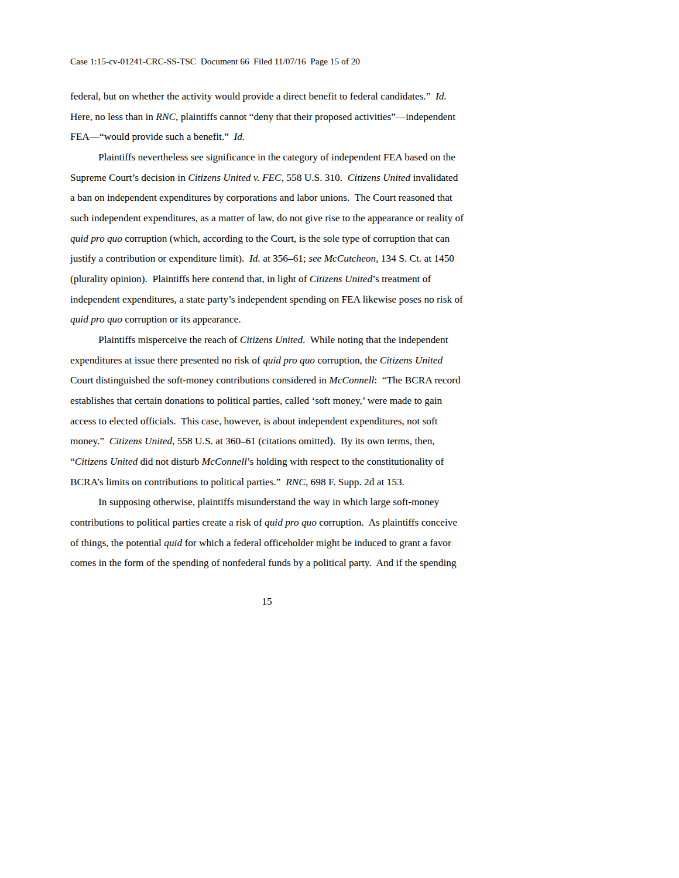Case 1:15-cv-01241-CRC-SS-TSC Document 66 Filed 11/07/16 Page 15 of 20
federal, but on whether the activity would provide a direct benefit to federal candidates.” Id. Here, no less than in RNC, plaintiffs cannot “deny that their proposed activities”—independent FEA—“would provide such a benefit.” Id.
Plaintiffs nevertheless see significance in the category of independent FEA based on the Supreme Court’s decision in Citizens United v. FEC, 558 U.S. 310. Citizens United invalidated a ban on independent expenditures by corporations and labor unions. The Court reasoned that such independent expenditures, as a matter of law, do not give rise to the appearance or reality of quid pro quo corruption (which, according to the Court, is the sole type of corruption that can justify a contribution or expenditure limit). Id. at 356–61; see McCutcheon, 134 S. Ct. at 1450 (plurality opinion). Plaintiffs here contend that, in light of Citizens United’s treatment of independent expenditures, a state party’s independent spending on FEA likewise poses no risk of quid pro quo corruption or its appearance.
Plaintiffs misperceive the reach of Citizens United. While noting that the independent expenditures at issue there presented no risk of quid pro quo corruption, the Citizens United Court distinguished the soft-money contributions considered in McConnell: “The BCRA record establishes that certain donations to political parties, called ‘soft money,’ were made to gain access to elected officials. This case, however, is about independent expenditures, not soft money.” Citizens United, 558 U.S. at 360–61 (citations omitted). By its own terms, then, “Citizens United did not disturb McConnell’s holding with respect to the constitutionality of BCRA’s limits on contributions to political parties.” RNC, 698 F. Supp. 2d at 153.
In supposing otherwise, plaintiffs misunderstand the way in which large soft-money contributions to political parties create a risk of quid pro quo corruption. As plaintiffs conceive of things, the potential quid for which a federal officeholder might be induced to grant a favor comes in the form of the spending of nonfederal funds by a political party. And if the spending
15